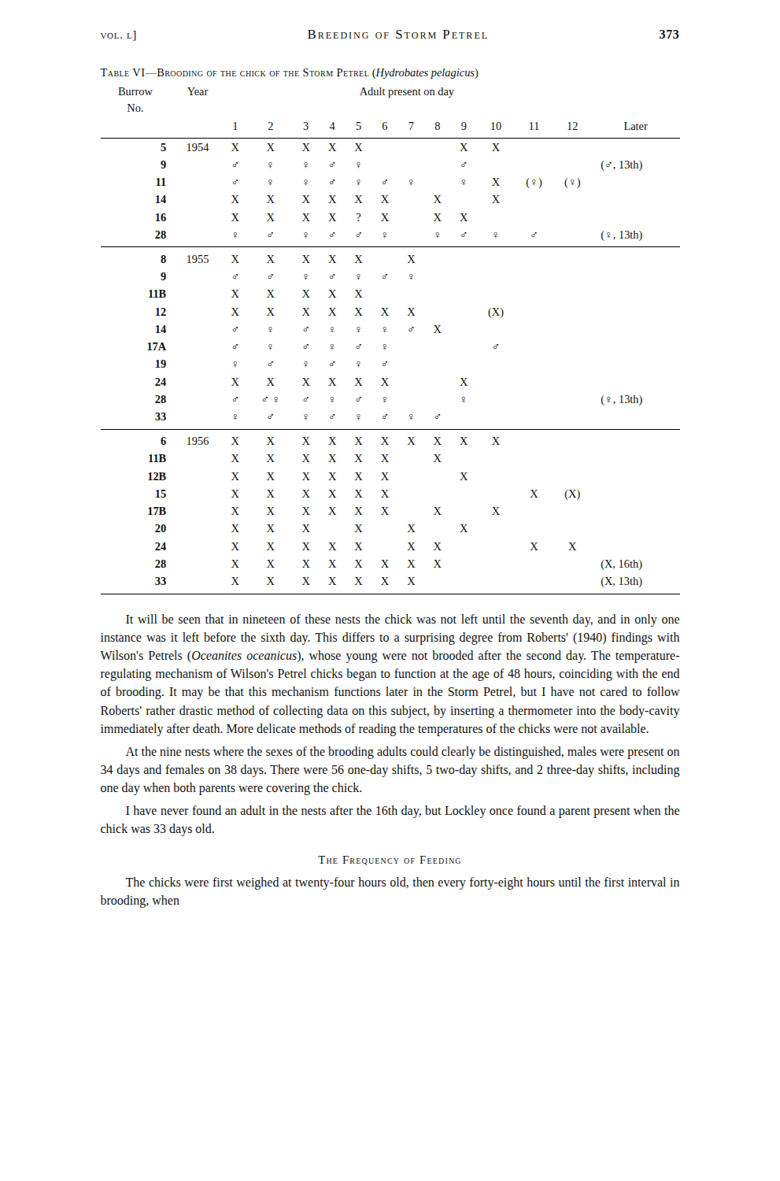vol. l]
Breeding of Storm Petrel
373
Table VI—Brooding of the chick of the Storm Petrel ( Hydrobates pelagicus )
| Burrow No. | Year | Adult present on day | |
| --- | --- | --- | --- |
| | | 1 | 2 | 3 | 4 | 5 | 6 | 7 | 8 | 9 | 10 | 11 | 12 | Later |
| 5 | 1954 | X | X | X | X | X | | | | X | X | | | |
| 9 | | ♂ | ♀ | ♀ | ♂ | ♀ | | | | ♂ | | | | ( ♂ , 13th) |
| 11 | | ♂ | ♀ | ♀ | ♂ | ♀ | ♂ | ♀ | | ♀ | X | ( ♀ ) | ( ♀ ) | |
| 14 | | X | X | X | X | X | X | | X | | X | | | |
| 16 | | X | X | X | X | ? | X | | X | X | | | | |
| 28 | | ♀ | ♂ | ♀ | ♂ | ♂ | ♀ | | ♀ | ♂ | ♀ | ♂ | | ( ♀ , 13th) |
| 8 | 1955 | X | X | X | X | X | | X | | | | | | |
| 9 | | ♂ | ♂ | ♀ | ♂ | ♀ | ♂ | ♀ | | | | | | |
| 11B | | X | X | X | X | X | | | | | | | | |
| 12 | | X | X | X | X | X | X | X | | | (X) | | | |
| 14 | | ♂ | ♀ | ♂ | ♀ | ♀ | ♀ | ♂ | X | | | | | |
| 17A | | ♂ | ♀ | ♂ | ♀ | ♂ | ♀ | | | | ♂ | | | |
| 19 | | ♀ | ♂ | ♀ | ♂ | ♀ | ♂ | | | | | | | |
| 24 | | X | X | X | X | X | X | | | X | | | | |
| 28 | | ♂ | ♂ ♀ | ♂ | ♀ | ♂ | ♀ | | | ♀ | | | | ( ♀ , 13th) |
| 33 | | ♀ | ♂ | ♀ | ♂ | ♀ | ♂ | ♀ | ♂ | | | | | |
| 6 | 1956 | X | X | X | X | X | X | X | X | X | X | | | |
| 11B | | X | X | X | X | X | X | | X | | | | | |
| 12B | | X | X | X | X | X | X | | | X | | | | |
| 15 | | X | X | X | X | X | X | | | | | X | (X) | |
| 17B | | X | X | X | X | X | X | | X | | X | | | |
| 20 | | X | X | X | | X | | X | | X | | | | |
| 24 | | X | X | X | X | X | | X | X | | | X | X | |
| 28 | | X | X | X | X | X | X | X | X | | | | | (X, 16th) |
| 33 | | X | X | X | X | X | X | X | | | | | | (X, 13th) |
It will be seen that in nineteen of these nests the chick was not left until the seventh day, and in only one instance was it left before the sixth day. This differs to a surprising degree from Roberts' (1940) findings with Wilson's Petrels (Oceanites oceanicus), whose young were not brooded after the second day. The temperature-regulating mechanism of Wilson's Petrel chicks began to function at the age of 48 hours, coinciding with the end of brooding. It may be that this mechanism functions later in the Storm Petrel, but I have not cared to follow Roberts' rather drastic method of collecting data on this subject, by inserting a thermometer into the body-cavity immediately after death. More delicate methods of reading the temperatures of the chicks were not available.
At the nine nests where the sexes of the brooding adults could clearly be distinguished, males were present on 34 days and females on 38 days. There were 56 one-day shifts, 5 two-day shifts, and 2 three-day shifts, including one day when both parents were covering the chick.
I have never found an adult in the nests after the 16th day, but Lockley once found a parent present when the chick was 33 days old.
The Frequency of Feeding
The chicks were first weighed at twenty-four hours old, then every forty-eight hours until the first interval in brooding, when